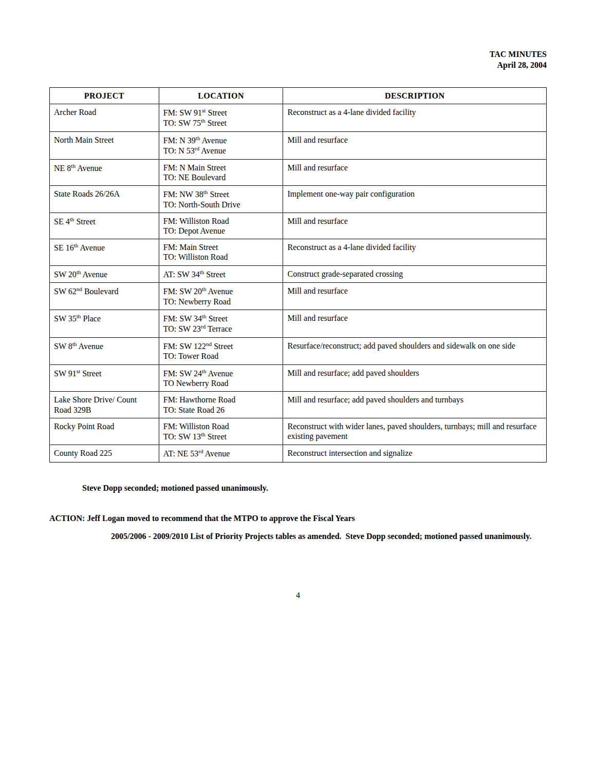TAC MINUTES
April 28, 2004
| PROJECT | LOCATION | DESCRIPTION |
| --- | --- | --- |
| Archer Road | FM: SW 91 st Street TO: SW 75 th Street | Reconstruct as a 4-lane divided facility |
| North Main Street | FM: N 39 th Avenue TO: N 53 rd Avenue | Mill and resurface |
| NE 8 th Avenue | FM: N Main Street TO: NE Boulevard | Mill and resurface |
| State Roads 26/26A | FM: NW 38 th Street TO: North-South Drive | Implement one-way pair configuration |
| SE 4 th Street | FM: Williston Road TO: Depot Avenue | Mill and resurface |
| SE 16 th Avenue | FM: Main Street TO: Williston Road | Reconstruct as a 4-lane divided facility |
| SW 20 th Avenue | AT: SW 34 th Street | Construct grade-separated crossing |
| SW 62 nd Boulevard | FM: SW 20 th Avenue TO: Newberry Road | Mill and resurface |
| SW 35 th Place | FM: SW 34 th Street TO: SW 23 rd Terrace | Mill and resurface |
| SW 8 th Avenue | FM: SW 122 nd Street TO: Tower Road | Resurface/reconstruct; add paved shoulders and sidewalk on one side |
| SW 91 st Street | FM: SW 24 th Avenue TO Newberry Road | Mill and resurface; add paved shoulders |
| Lake Shore Drive/ Count Road 329B | FM: Hawthorne Road TO: State Road 26 | Mill and resurface; add paved shoulders and turnbays |
| Rocky Point Road | FM: Williston Road TO: SW 13 th Street | Reconstruct with wider lanes, paved shoulders, turnbays; mill and resurface existing pavement |
| County Road 225 | AT: NE 53 rd Avenue | Reconstruct intersection and signalize |
Steve Dopp seconded; motioned passed unanimously.
ACTION: Jeff Logan moved to recommend that the MTPO to approve the Fiscal Years
2005/2006 - 2009/2010 List of Priority Projects tables as amended. Steve Dopp seconded; motioned passed unanimously.
4